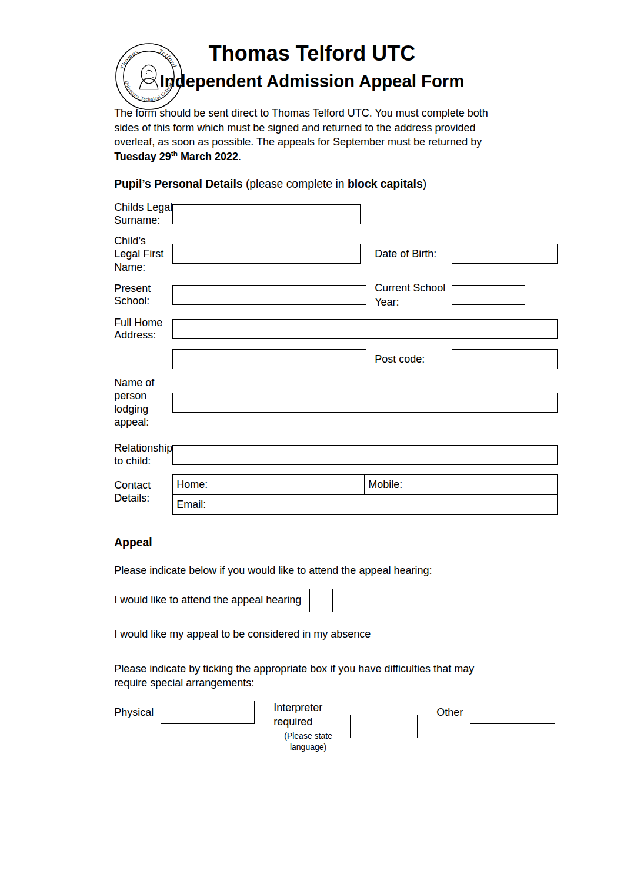Thomas Telford University Technical College
Thomas Telford UTC
Independent Admission Appeal Form
The form should be sent direct to Thomas Telford UTC. You must complete both sides of this form which must be signed and returned to the address provided overleaf, as soon as possible. The appeals for September must be returned by Tuesday 29th March 2022.
Pupil’s Personal Details (please complete in block capitals)
| Childs Legal Surname: | |
| Child’s Legal First Name: | | Date of Birth: | |
| Present School: | | Current School Year: | |
| Full Home Address: | |
| | | Post code: | |
| Name of person lodging appeal: | |
| Relationship to child: | |
| Contact Details: | / Home: / / Mobile: / / / Email: / / |
Appeal
Please indicate below if you would like to attend the appeal hearing:
I would like to attend the appeal hearing
I would like my appeal to be considered in my absence
Please indicate by ticking the appropriate box if you have difficulties that may require special arrangements:
Physical
Interpreter required (Please state language)
Other